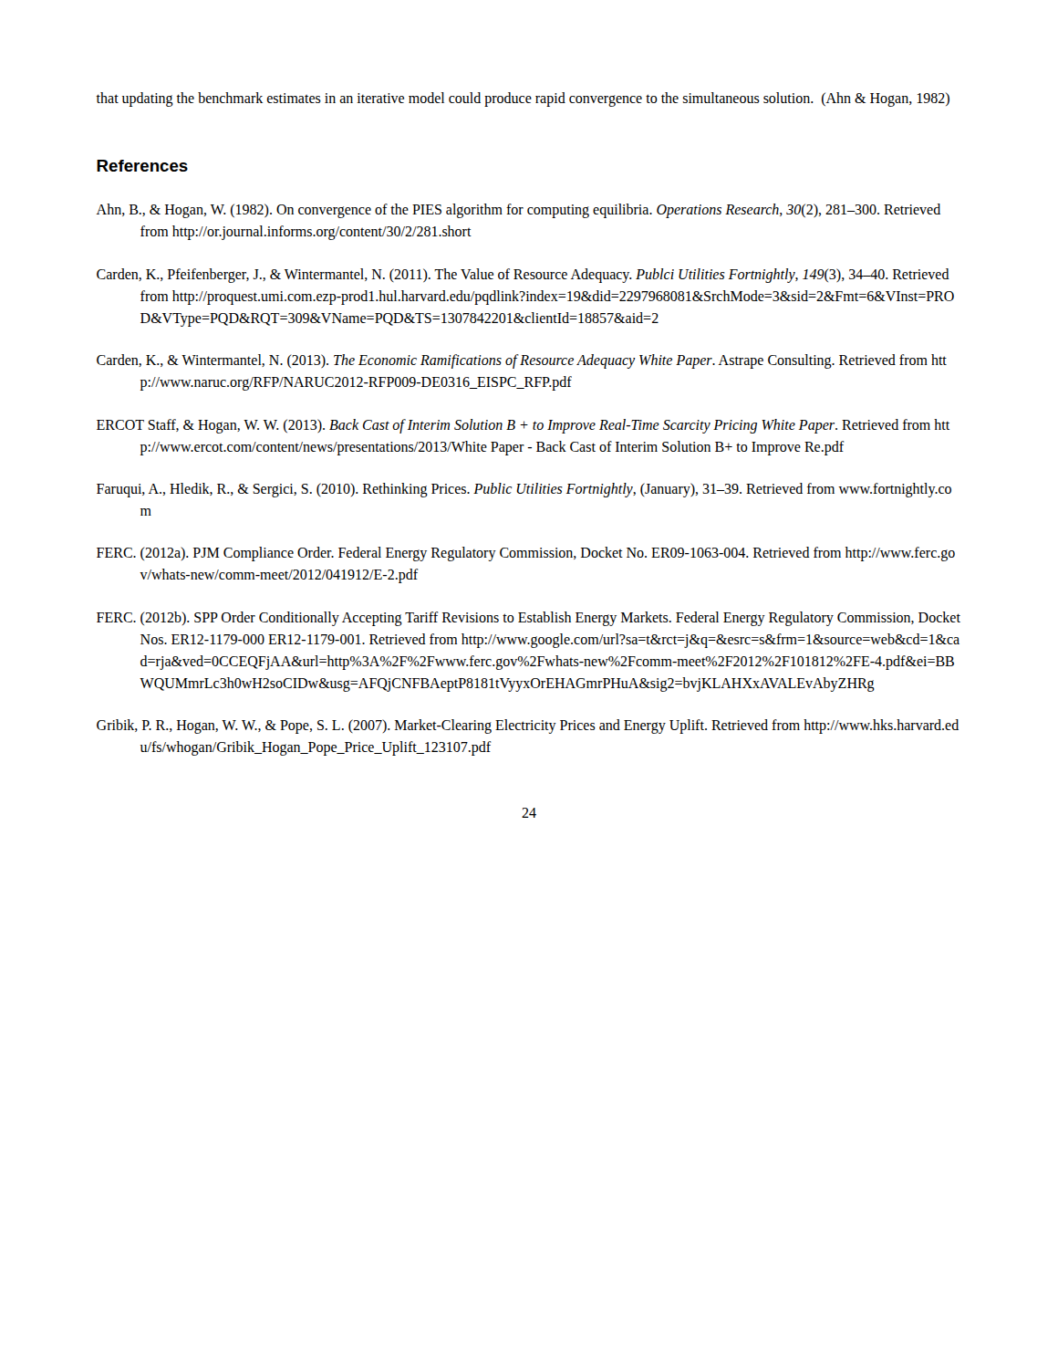that updating the benchmark estimates in an iterative model could produce rapid convergence to the simultaneous solution. (Ahn & Hogan, 1982)
References
Ahn, B., & Hogan, W. (1982). On convergence of the PIES algorithm for computing equilibria. Operations Research, 30(2), 281–300. Retrieved from http://or.journal.informs.org/content/30/2/281.short
Carden, K., Pfeifenberger, J., & Wintermantel, N. (2011). The Value of Resource Adequacy. Publci Utilities Fortnightly, 149(3), 34–40. Retrieved from http://proquest.umi.com.ezp-prod1.hul.harvard.edu/pqdlink?index=19&did=2297968081&SrchMode=3&sid=2&Fmt=6&VInst=PROD&VType=PQD&RQT=309&VName=PQD&TS=1307842201&clientId=18857&aid=2
Carden, K., & Wintermantel, N. (2013). The Economic Ramifications of Resource Adequacy White Paper. Astrape Consulting. Retrieved from http://www.naruc.org/RFP/NARUC2012-RFP009-DE0316_EISPC_RFP.pdf
ERCOT Staff, & Hogan, W. W. (2013). Back Cast of Interim Solution B + to Improve Real-Time Scarcity Pricing White Paper. Retrieved from http://www.ercot.com/content/news/presentations/2013/White Paper - Back Cast of Interim Solution B+ to Improve Re.pdf
Faruqui, A., Hledik, R., & Sergici, S. (2010). Rethinking Prices. Public Utilities Fortnightly, (January), 31–39. Retrieved from www.fortnightly.com
FERC. (2012a). PJM Compliance Order. Federal Energy Regulatory Commission, Docket No. ER09-1063-004. Retrieved from http://www.ferc.gov/whats-new/comm-meet/2012/041912/E-2.pdf
FERC. (2012b). SPP Order Conditionally Accepting Tariff Revisions to Establish Energy Markets. Federal Energy Regulatory Commission, Docket Nos. ER12-1179-000 ER12-1179-001. Retrieved from http://www.google.com/url?sa=t&rct=j&q=&esrc=s&frm=1&source=web&cd=1&cad=rja&ved=0CCEQFjAA&url=http%3A%2F%2Fwww.ferc.gov%2Fwhats-new%2Fcomm-meet%2F2012%2F101812%2FE-4.pdf&ei=BBWQUMmrLc3h0wH2soCIDw&usg=AFQjCNFBAeptP8181tVyyxOrEHAGmrPHuA&sig2=bvjKLAHXxAVALEvAbyZHRg
Gribik, P. R., Hogan, W. W., & Pope, S. L. (2007). Market-Clearing Electricity Prices and Energy Uplift. Retrieved from http://www.hks.harvard.edu/fs/whogan/Gribik_Hogan_Pope_Price_Uplift_123107.pdf
24